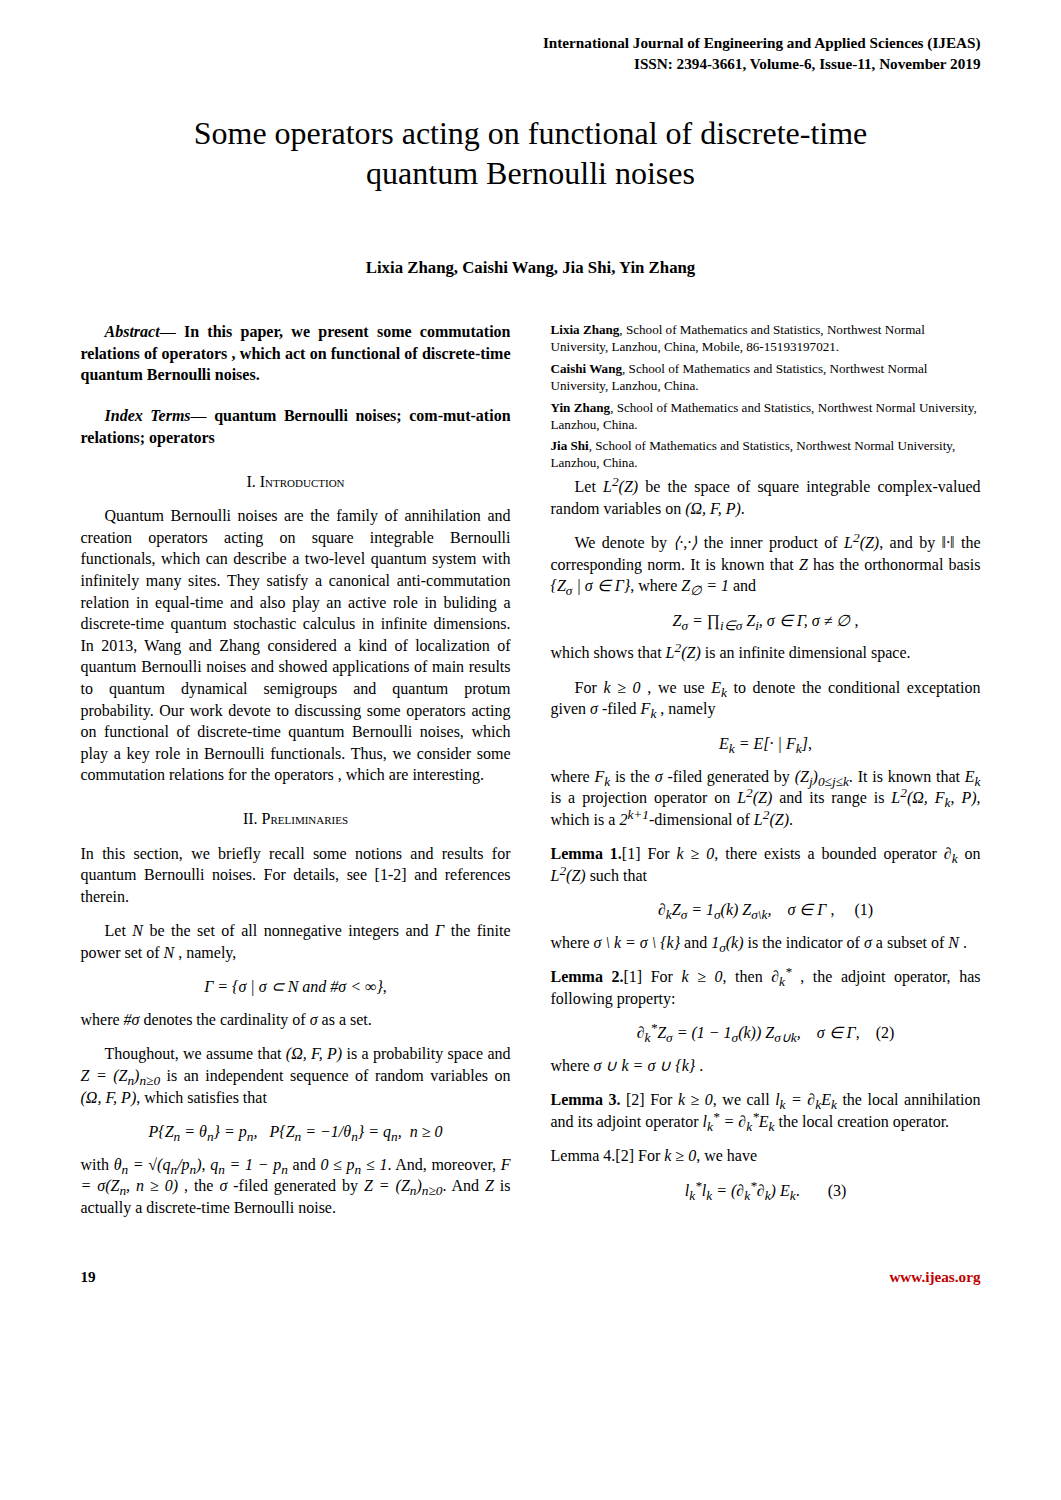International Journal of Engineering and Applied Sciences (IJEAS)
ISSN: 2394-3661, Volume-6, Issue-11, November 2019
Some operators acting on functional of discrete-time
quantum Bernoulli noises
Lixia Zhang, Caishi Wang, Jia Shi, Yin Zhang
Abstract— In this paper, we present some commutation relations of operators , which act on functional of discrete-time quantum Bernoulli noises.
Index Terms— quantum Bernoulli noises; com-mut-ation relations; operators
I. Introduction
Quantum Bernoulli noises are the family of annihilation and creation operators acting on square integrable Bernoulli functionals, which can describe a two-level quantum system with infinitely many sites. They satisfy a canonical anti-commutation relation in equal-time and also play an active role in buliding a discrete-time quantum stochastic calculus in infinite dimensions. In 2013, Wang and Zhang considered a kind of localization of quantum Bernoulli noises and showed applications of main results to quantum dynamical semigroups and quantum protum probability. Our work devote to discussing some operators acting on functional of discrete-time quantum Bernoulli noises, which play a key role in Bernoulli functionals. Thus, we consider some commutation relations for the operators , which are interesting.
II. Preliminaries
In this section, we briefly recall some notions and results for quantum Bernoulli noises. For details, see [1-2] and references therein.
Let N be the set of all nonnegative integers and Γ the finite power set of N , namely,
Γ = {σ | σ ⊂ N and #σ < ∞},
where #σ denotes the cardinality of σ as a set.
Thoughout, we assume that (Ω, F, P) is a probability space and Z = (Zn)n≥0 is an independent sequence of random variables on (Ω, F, P), which satisfies that
P{Zn = θn} = pn, P{Zn = −1/θn} = qn, n ≥ 0
with θn = √(qn/pn), qn = 1 − pn and 0 ≤ pn ≤ 1. And, moreover, F = σ(Zn, n ≥ 0) , the σ -filed generated by Z = (Zn)n≥0. And Z is actually a discrete-time Bernoulli noise.
Lixia Zhang, School of Mathematics and Statistics, Northwest Normal University, Lanzhou, China, Mobile, 86-15193197021.
Caishi Wang, School of Mathematics and Statistics, Northwest Normal University, Lanzhou, China.
Yin Zhang, School of Mathematics and Statistics, Northwest Normal University, Lanzhou, China.
Jia Shi, School of Mathematics and Statistics, Northwest Normal University, Lanzhou, China.
Let L2(Z) be the space of square integrable complex-valued random variables on (Ω, F, P).
We denote by ⟨·,·⟩ the inner product of L2(Z), and by ‖·‖ the corresponding norm. It is known that Z has the orthonormal basis {Zσ | σ ∈ Γ}, where Z∅ = 1 and
Zσ = ∏i∈σ Zi, σ ∈ Γ, σ ≠ ∅ ,
which shows that L2(Z) is an infinite dimensional space.
For k ≥ 0 , we use Ek to denote the conditional exceptation given σ -filed Fk , namely
Ek = E[· | Fk],
where Fk is the σ -filed generated by (Zj)0≤j≤k. It is known that Ek is a projection operator on L2(Z) and its range is L2(Ω, Fk, P), which is a 2k+1-dimensional of L2(Z).
Lemma 1.[1] For k ≥ 0, there exists a bounded operator ∂k on L2(Z) such that
∂kZσ = 1σ(k) Zσ\k, σ ∈ Γ , (1)
where σ \ k = σ \ {k} and 1σ(k) is the indicator of σ a subset of N .
Lemma 2.[1] For k ≥ 0, then ∂k* , the adjoint operator, has following property:
∂k*Zσ = (1 − 1σ(k)) Zσ∪k, σ ∈ Γ, (2)
where σ ∪ k = σ ∪ {k} .
Lemma 3. [2] For k ≥ 0, we call lk = ∂kEk the local annihilation and its adjoint operator lk* = ∂k*Ek the local creation operator.
Lemma 4.[2] For k ≥ 0, we have
lk*lk = (∂k*∂k) Ek. (3)
19 www.ijeas.org